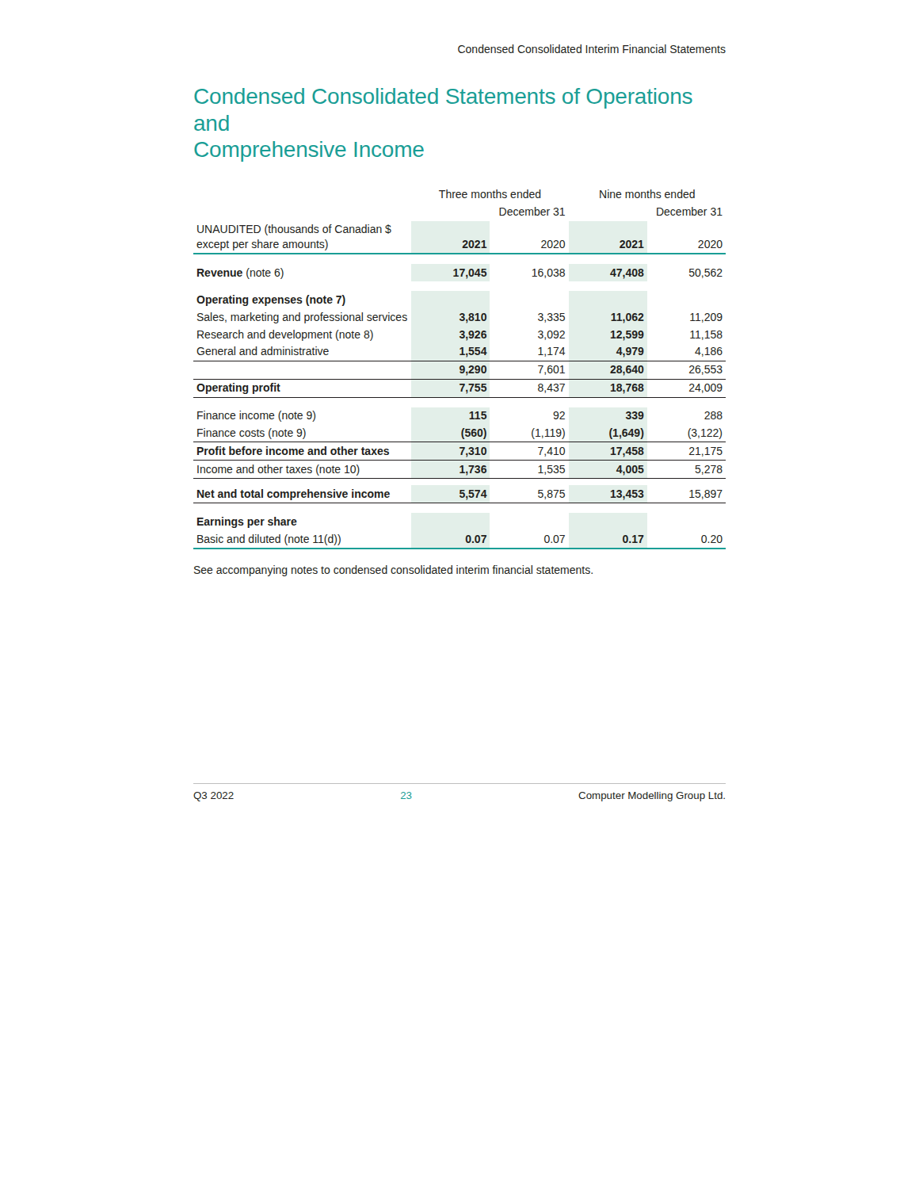Condensed Consolidated Interim Financial Statements
Condensed Consolidated Statements of Operations and
Comprehensive Income
| | Three months ended | Nine months ended |
| | December 31 | December 31 |
| UNAUDITED (thousands of Canadian $ except per share amounts) | 2021 | 2020 | 2021 | 2020 |
| Revenue (note 6) | 17,045 | 16,038 | 47,408 | 50,562 |
| Operating expenses (note 7) | | | | |
| Sales, marketing and professional services | 3,810 | 3,335 | 11,062 | 11,209 |
| Research and development (note 8) | 3,926 | 3,092 | 12,599 | 11,158 |
| General and administrative | 1,554 | 1,174 | 4,979 | 4,186 |
| | 9,290 | 7,601 | 28,640 | 26,553 |
| Operating profit | 7,755 | 8,437 | 18,768 | 24,009 |
| Finance income (note 9) | 115 | 92 | 339 | 288 |
| Finance costs (note 9) | (560) | (1,119) | (1,649) | (3,122) |
| Profit before income and other taxes | 7,310 | 7,410 | 17,458 | 21,175 |
| Income and other taxes (note 10) | 1,736 | 1,535 | 4,005 | 5,278 |
| Net and total comprehensive income | 5,574 | 5,875 | 13,453 | 15,897 |
| Earnings per share | | | | |
| Basic and diluted (note 11(d)) | 0.07 | 0.07 | 0.17 | 0.20 |
See accompanying notes to condensed consolidated interim financial statements.
Q3 2022
23
Computer Modelling Group Ltd.